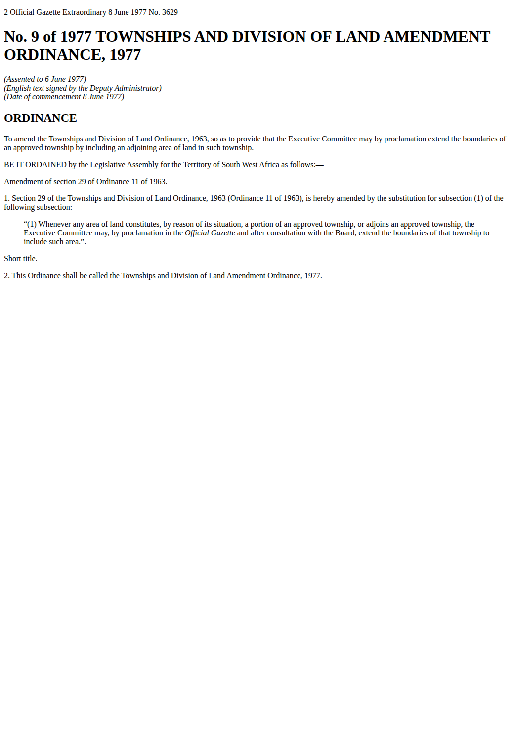2 Official Gazette Extraordinary 8 June 1977 No. 3629
No. 9 of 1977 TOWNSHIPS AND DIVISION OF LAND AMENDMENT ORDINANCE, 1977
(Assented to 6 June 1977)
(English text signed by the Deputy Administrator)
(Date of commencement 8 June 1977)
ORDINANCE
To amend the Townships and Division of Land Ordinance, 1963, so as to provide that the Executive Committee may by proclamation extend the boundaries of an approved township by including an adjoining area of land in such township.
BE IT ORDAINED by the Legislative Assembly for the Territory of South West Africa as follows:—
Amendment of section 29 of Ordinance 11 of 1963.
1. Section 29 of the Townships and Division of Land Ordinance, 1963 (Ordinance 11 of 1963), is hereby amended by the substitution for subsection (1) of the following subsection:
“(1) Whenever any area of land constitutes, by reason of its situation, a portion of an approved township, or adjoins an approved township, the Executive Committee may, by proclamation in the Official Gazette and after consultation with the Board, extend the boundaries of that township to include such area.”.
Short title.
2. This Ordinance shall be called the Townships and Division of Land Amendment Ordinance, 1977.